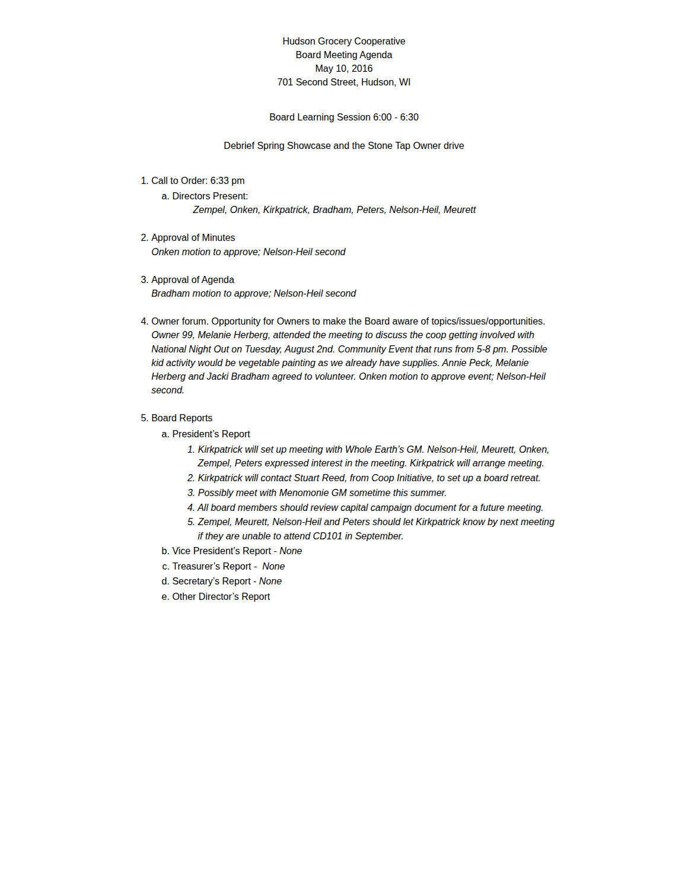Hudson Grocery Cooperative
Board Meeting Agenda
May 10, 2016
701 Second Street, Hudson, WI
Board Learning Session 6:00 - 6:30
Debrief Spring Showcase and the Stone Tap Owner drive
Call to Order: 6:33 pm
Directors Present:
Zempel, Onken, Kirkpatrick, Bradham, Peters, Nelson-Heil, Meurett
Approval of Minutes
Onken motion to approve; Nelson-Heil second
Approval of Agenda
Bradham motion to approve; Nelson-Heil second
Owner forum. Opportunity for Owners to make the Board aware of topics/issues/opportunities.
Owner 99, Melanie Herberg, attended the meeting to discuss the coop getting involved with National Night Out on Tuesday, August 2nd. Community Event that runs from 5-8 pm. Possible kid activity would be vegetable painting as we already have supplies. Annie Peck, Melanie Herberg and Jacki Bradham agreed to volunteer. Onken motion to approve event; Nelson-Heil second.
Board Reports
President’s Report
1. Kirkpatrick will set up meeting with Whole Earth’s GM. Nelson-Heil, Meurett, Onken, Zempel, Peters expressed interest in the meeting. Kirkpatrick will arrange meeting.
2. Kirkpatrick will contact Stuart Reed, from Coop Initiative, to set up a board retreat.
3. Possibly meet with Menomonie GM sometime this summer.
4. All board members should review capital campaign document for a future meeting.
5. Zempel, Meurett, Nelson-Heil and Peters should let Kirkpatrick know by next meeting if they are unable to attend CD101 in September.
Vice President’s Report - None
Treasurer’s Report - None
Secretary’s Report - None
Other Director’s Report